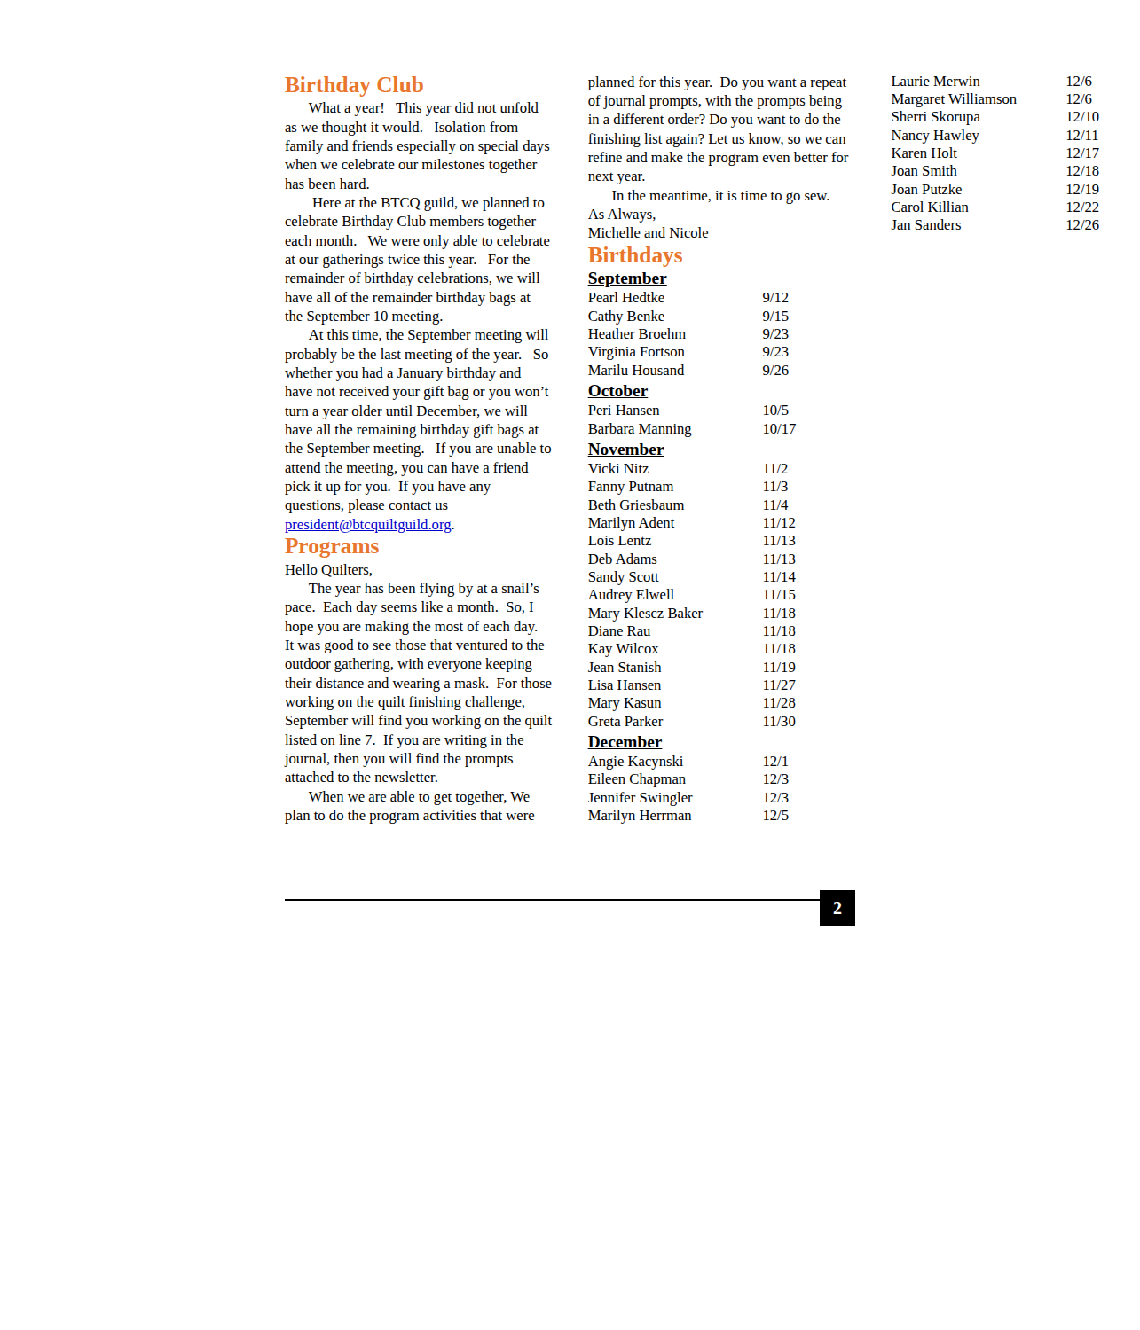Birthday Club
What a year! This year did not unfold as we thought it would. Isolation from family and friends especially on special days when we celebrate our milestones together has been hard.
Here at the BTCQ guild, we planned to celebrate Birthday Club members together each month. We were only able to celebrate at our gatherings twice this year. For the remainder of birthday celebrations, we will have all of the remainder birthday bags at the September 10 meeting.
At this time, the September meeting will probably be the last meeting of the year. So whether you had a January birthday and have not received your gift bag or you won’t turn a year older until December, we will have all the remaining birthday gift bags at the September meeting. If you are unable to attend the meeting, you can have a friend pick it up for you. If you have any questions, please contact us president@btcquiltguild.org.
Programs
Hello Quilters,
The year has been flying by at a snail’s pace. Each day seems like a month. So, I hope you are making the most of each day. It was good to see those that ventured to the outdoor gathering, with everyone keeping their distance and wearing a mask. For those working on the quilt finishing challenge, September will find you working on the quilt listed on line 7. If you are writing in the journal, then you will find the prompts attached to the newsletter.
When we are able to get together, We plan to do the program activities that were planned for this year. Do you want a repeat of journal prompts, with the prompts being in a different order? Do you want to do the finishing list again? Let us know, so we can refine and make the program even better for next year.
In the meantime, it is time to go sew.
As Always,
Michelle and Nicole
Birthdays
September
Pearl Hedtke 9/12
Cathy Benke 9/15
Heather Broehm 9/23
Virginia Fortson 9/23
Marilu Housand 9/26
October
Peri Hansen 10/5
Barbara Manning 10/17
November
Vicki Nitz 11/2
Fanny Putnam 11/3
Beth Griesbaum 11/4
Marilyn Adent 11/12
Lois Lentz 11/13
Deb Adams 11/13
Sandy Scott 11/14
Audrey Elwell 11/15
Mary Klescz Baker 11/18
Diane Rau 11/18
Kay Wilcox 11/18
Jean Stanish 11/19
Lisa Hansen 11/27
Mary Kasun 11/28
Greta Parker 11/30
December
Angie Kacynski 12/1
Eileen Chapman 12/3
Jennifer Swingler 12/3
Marilyn Herrman 12/5
Laurie Merwin 12/6
Margaret Williamson 12/6
Sherri Skorupa 12/10
Nancy Hawley 12/11
Karen Holt 12/17
Joan Smith 12/18
Joan Putzke 12/19
Carol Killian 12/22
Jan Sanders 12/26
2